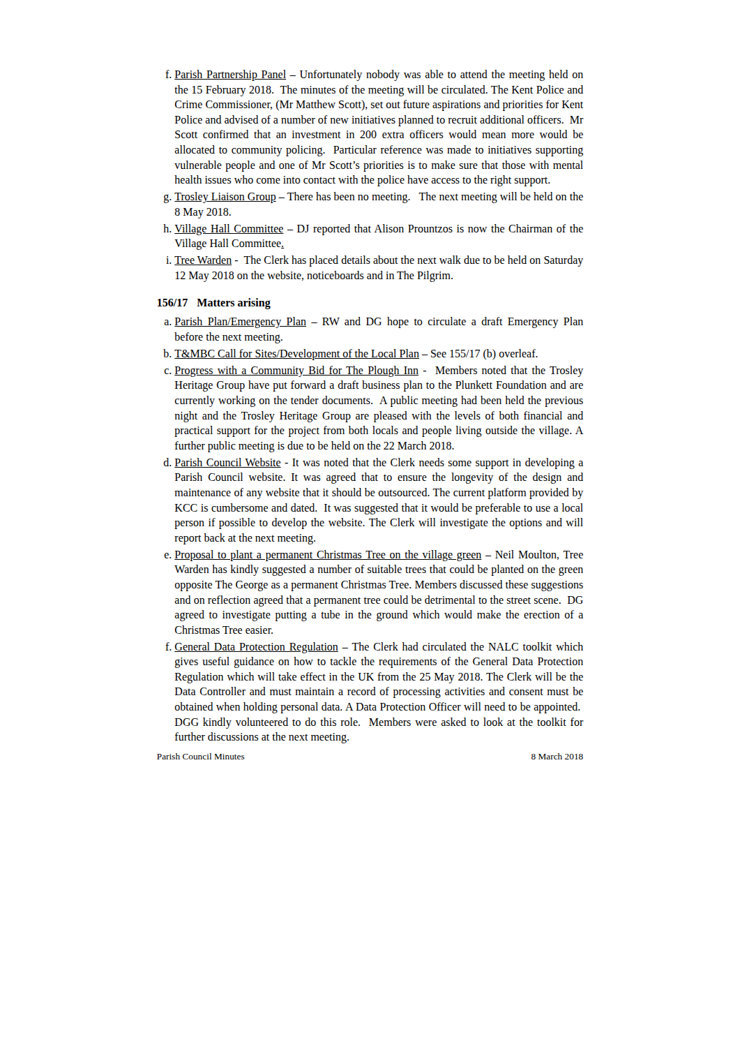Parish Partnership Panel – Unfortunately nobody was able to attend the meeting held on the 15 February 2018. The minutes of the meeting will be circulated. The Kent Police and Crime Commissioner, (Mr Matthew Scott), set out future aspirations and priorities for Kent Police and advised of a number of new initiatives planned to recruit additional officers. Mr Scott confirmed that an investment in 200 extra officers would mean more would be allocated to community policing. Particular reference was made to initiatives supporting vulnerable people and one of Mr Scott’s priorities is to make sure that those with mental health issues who come into contact with the police have access to the right support.
Trosley Liaison Group – There has been no meeting. The next meeting will be held on the 8 May 2018.
Village Hall Committee – DJ reported that Alison Prountzos is now the Chairman of the Village Hall Committee.
Tree Warden - The Clerk has placed details about the next walk due to be held on Saturday 12 May 2018 on the website, noticeboards and in The Pilgrim.
156/17 Matters arising
Parish Plan/Emergency Plan – RW and DG hope to circulate a draft Emergency Plan before the next meeting.
T&MBC Call for Sites/Development of the Local Plan – See 155/17 (b) overleaf.
Progress with a Community Bid for The Plough Inn - Members noted that the Trosley Heritage Group have put forward a draft business plan to the Plunkett Foundation and are currently working on the tender documents. A public meeting had been held the previous night and the Trosley Heritage Group are pleased with the levels of both financial and practical support for the project from both locals and people living outside the village. A further public meeting is due to be held on the 22 March 2018.
Parish Council Website - It was noted that the Clerk needs some support in developing a Parish Council website. It was agreed that to ensure the longevity of the design and maintenance of any website that it should be outsourced. The current platform provided by KCC is cumbersome and dated. It was suggested that it would be preferable to use a local person if possible to develop the website. The Clerk will investigate the options and will report back at the next meeting.
Proposal to plant a permanent Christmas Tree on the village green – Neil Moulton, Tree Warden has kindly suggested a number of suitable trees that could be planted on the green opposite The George as a permanent Christmas Tree. Members discussed these suggestions and on reflection agreed that a permanent tree could be detrimental to the street scene. DG agreed to investigate putting a tube in the ground which would make the erection of a Christmas Tree easier.
General Data Protection Regulation – The Clerk had circulated the NALC toolkit which gives useful guidance on how to tackle the requirements of the General Data Protection Regulation which will take effect in the UK from the 25 May 2018. The Clerk will be the Data Controller and must maintain a record of processing activities and consent must be obtained when holding personal data. A Data Protection Officer will need to be appointed. DGG kindly volunteered to do this role. Members were asked to look at the toolkit for further discussions at the next meeting.
Parish Council Minutes 8 March 2018